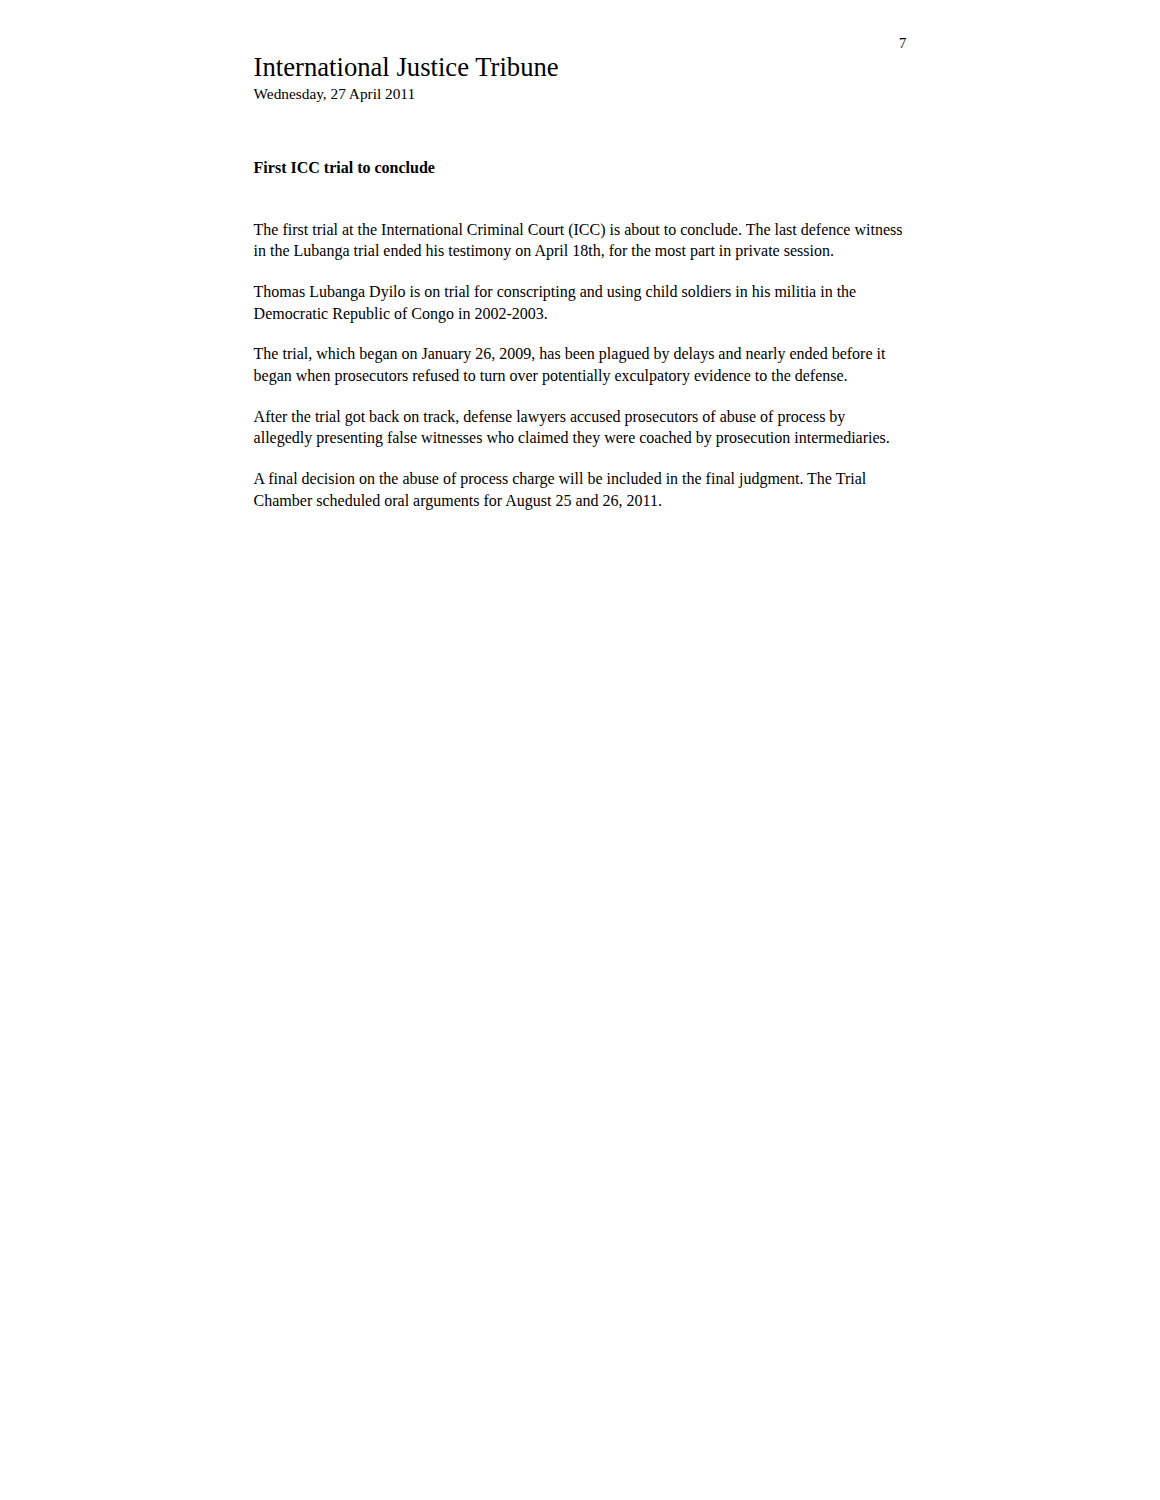7
International Justice Tribune
Wednesday, 27 April 2011
First ICC trial to conclude
The first trial at the International Criminal Court (ICC) is about to conclude. The last defence witness in the Lubanga trial ended his testimony on April 18th, for the most part in private session.
Thomas Lubanga Dyilo is on trial for conscripting and using child soldiers in his militia in the Democratic Republic of Congo in 2002-2003.
The trial, which began on January 26, 2009, has been plagued by delays and nearly ended before it began when prosecutors refused to turn over potentially exculpatory evidence to the defense.
After the trial got back on track, defense lawyers accused prosecutors of abuse of process by allegedly presenting false witnesses who claimed they were coached by prosecution intermediaries.
A final decision on the abuse of process charge will be included in the final judgment. The Trial Chamber scheduled oral arguments for August 25 and 26, 2011.